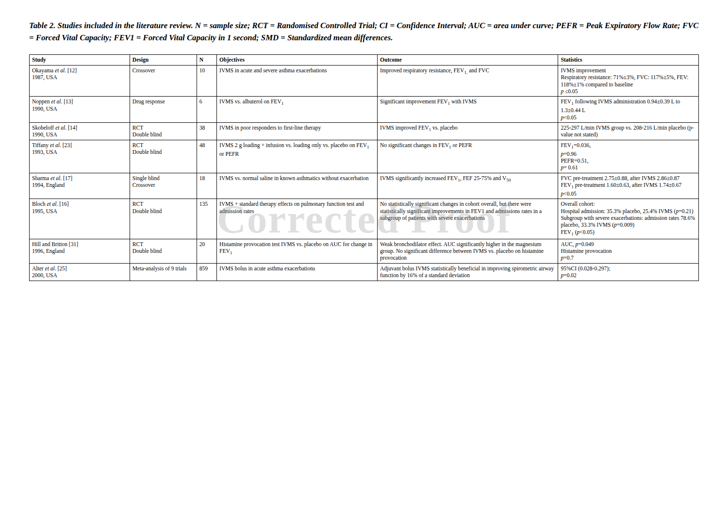Corrected Proof
Table 2. Studies included in the literature review. N = sample size; RCT = Randomised Controlled Trial; CI = Confidence Interval; AUC = area under curve; PEFR = Peak Expiratory Flow Rate; FVC = Forced Vital Capacity; FEV1 = Forced Vital Capacity in 1 second; SMD = Standardized mean differences.
| Study | Design | N | Objectives | Outcome | Statistics |
| --- | --- | --- | --- | --- | --- |
| Okayama et al . [12] 1987, USA | Crossover | 10 | IVMS in acute and severe asthma exacerbations | Improved respiratory resistance, FEV 1, and FVC | IVMS improvement Respiratory resistance: 71%±3%, FVC: 117%±5%, FEV: 118%±1% compared to baseline p ≤0.05 |
| Noppen et al . [13] 1990, USA | Drug response | 6 | IVMS vs. albuterol on FEV 1 | Significant improvement FEV 1 with IVMS | FEV 1 following IVMS administration 0.94±0.39 L to 1.3±0.44 L p <0.05 |
| Skobeloff et al . [14] 1990, USA | RCT Double blind | 38 | IVMS in poor responders to first-line therapy | IVMS improved FEV 1 vs. placebo | 225-297 L/min IVMS group vs. 208-216 L/min placebo (p-value not stated) |
| Tiffany et al . [23] 1993, USA | RCT Double blind | 48 | IVMS 2 g loading + infusion vs. loading only vs. placebo on FEV 1 or PEFR | No significant changes in FEV 1 or PEFR | FEV 1 =0.036, p =0.96 PEFR=0.51, p = 0.61 |
| Sharma et al . [17] 1994, England | Single blind Crossover | 18 | IVMS vs. normal saline in known asthmatics without exacerbation | IVMS significantly increased FEV 1 , FEF 25-75% and V 50 | FVC pre-treatment 2.75±0.88, after IVMS 2.86±0.87 FEV 1 pre-treatment 1.60±0.63, after IVMS 1.74±0.67 p <0.05 |
| Bloch et al . [16] 1995, USA | RCT Double blind | 135 | IVMS + standard therapy effects on pulmonary function test and admission rates | No statistically significant changes in cohort overall, but there were statistically significant improvements in FEV1 and admissions rates in a subgroup of patients with severe exacerbations | Overall cohort: Hospital admission: 35.3% placebo, 25.4% IVMS ( p =0.21) Subgroup with severe exacerbations: admission rates 78.6% placebo, 33.3% IVMS ( p =0.009) FEV 1 ( p <0.05) |
| Hill and Britton [31] 1996, England | RCT Double blind | 20 | Histamine provocation test IVMS vs. placebo on AUC for change in FEV 1 | Weak bronchodilator effect. AUC significantly higher in the magnesium group. No significant difference between IVMS vs. placebo on histamine provocation | AUC, p =0.049 Histamine provocation p =0.7 |
| Alter et al . [25] 2000, USA | Meta-analysis of 9 trials | 859 | IVMS bolus in acute asthma exacerbations | Adjuvant bolus IVMS statistically beneficial in improving spirometric airway function by 16% of a standard deviation | 95%CI (0.028-0.297); p =0.02 |